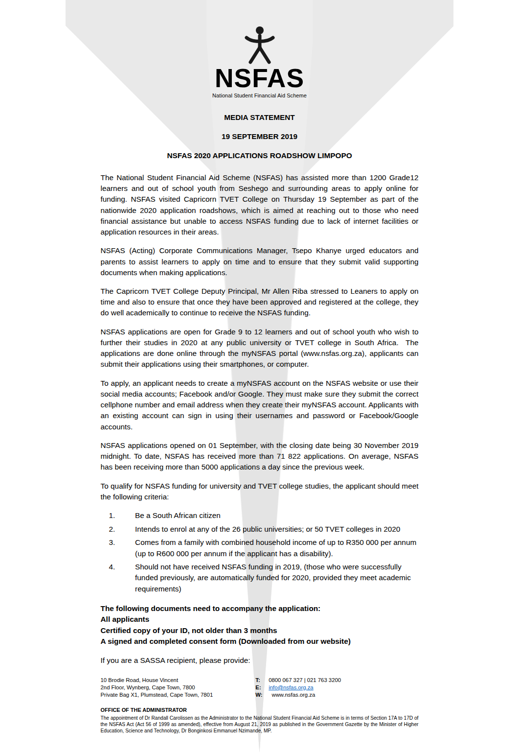NSFAS
National Student Financial Aid Scheme
MEDIA STATEMENT
19 SEPTEMBER 2019
NSFAS 2020 APPLICATIONS ROADSHOW LIMPOPO
The National Student Financial Aid Scheme (NSFAS) has assisted more than 1200 Grade12 learners and out of school youth from Seshego and surrounding areas to apply online for funding. NSFAS visited Capricorn TVET College on Thursday 19 September as part of the nationwide 2020 application roadshows, which is aimed at reaching out to those who need financial assistance but unable to access NSFAS funding due to lack of internet facilities or application resources in their areas.
NSFAS (Acting) Corporate Communications Manager, Tsepo Khanye urged educators and parents to assist learners to apply on time and to ensure that they submit valid supporting documents when making applications.
The Capricorn TVET College Deputy Principal, Mr Allen Riba stressed to Leaners to apply on time and also to ensure that once they have been approved and registered at the college, they do well academically to continue to receive the NSFAS funding.
NSFAS applications are open for Grade 9 to 12 learners and out of school youth who wish to further their studies in 2020 at any public university or TVET college in South Africa. The applications are done online through the myNSFAS portal (www.nsfas.org.za), applicants can submit their applications using their smartphones, or computer.
To apply, an applicant needs to create a myNSFAS account on the NSFAS website or use their social media accounts; Facebook and/or Google. They must make sure they submit the correct cellphone number and email address when they create their myNSFAS account. Applicants with an existing account can sign in using their usernames and password or Facebook/Google accounts.
NSFAS applications opened on 01 September, with the closing date being 30 November 2019 midnight. To date, NSFAS has received more than 71 822 applications. On average, NSFAS has been receiving more than 5000 applications a day since the previous week.
To qualify for NSFAS funding for university and TVET college studies, the applicant should meet the following criteria:
Be a South African citizen
Intends to enrol at any of the 26 public universities; or 50 TVET colleges in 2020
Comes from a family with combined household income of up to R350 000 per annum (up to R600 000 per annum if the applicant has a disability).
Should not have received NSFAS funding in 2019, (those who were successfully funded previously, are automatically funded for 2020, provided they meet academic requirements)
The following documents need to accompany the application:
All applicants
Certified copy of your ID, not older than 3 months
A signed and completed consent form (Downloaded from our website)
If you are a SASSA recipient, please provide:
| 10 Brodie Road, House Vincent | T: | 0800 067 327 / 021 763 3200 |
| 2nd Floor, Wynberg, Cape Town, 7800 | E: | info@nsfas.org.za |
| Private Bag X1, Plumstead, Cape Town, 7801 | W: | www.nsfas.org.za |
OFFICE OF THE ADMINISTRATOR
The appointment of Dr Randall Carolissen as the Administrator to the National Student Financial Aid Scheme is in terms of Section 17A to 17D of the NSFAS Act (Act 56 of 1999 as amended), effective from August 21, 2019 as published in the Government Gazette by the Minister of Higher Education, Science and Technology, Dr Bonginkosi Emmanuel Nzimande, MP.